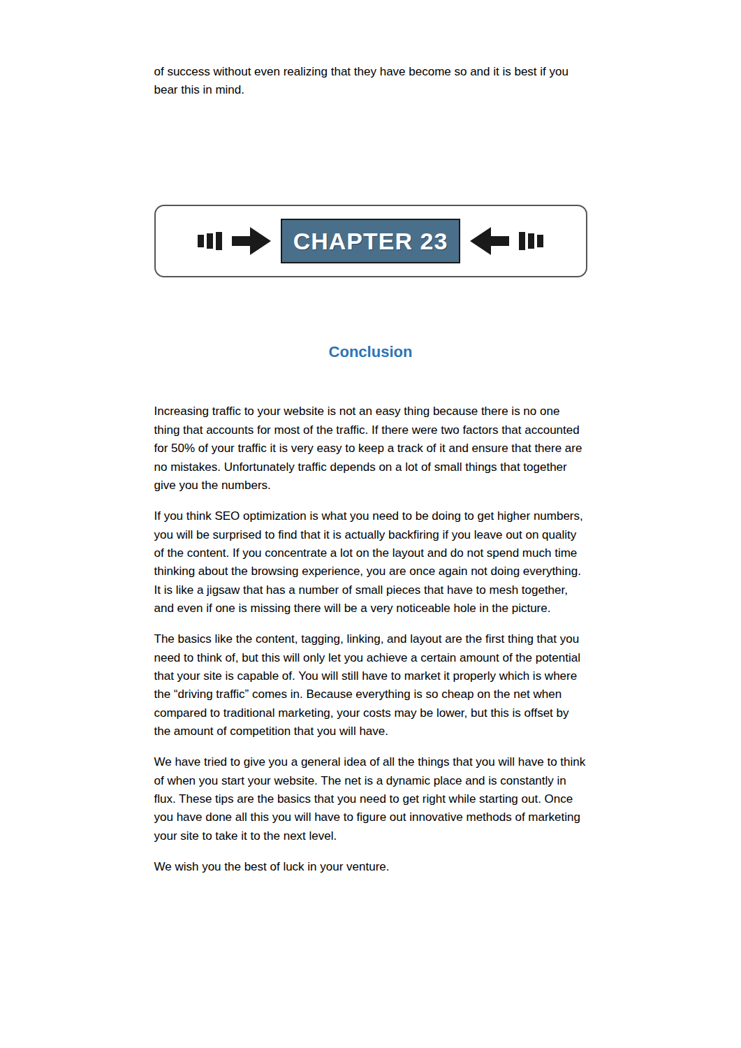of success without even realizing that they have become so and it is best if you bear this in mind.
CHAPTER 23
Conclusion
Increasing traffic to your website is not an easy thing because there is no one thing that accounts for most of the traffic. If there were two factors that accounted for 50% of your traffic it is very easy to keep a track of it and ensure that there are no mistakes. Unfortunately traffic depends on a lot of small things that together give you the numbers.
If you think SEO optimization is what you need to be doing to get higher numbers, you will be surprised to find that it is actually backfiring if you leave out on quality of the content. If you concentrate a lot on the layout and do not spend much time thinking about the browsing experience, you are once again not doing everything. It is like a jigsaw that has a number of small pieces that have to mesh together, and even if one is missing there will be a very noticeable hole in the picture.
The basics like the content, tagging, linking, and layout are the first thing that you need to think of, but this will only let you achieve a certain amount of the potential that your site is capable of. You will still have to market it properly which is where the “driving traffic” comes in. Because everything is so cheap on the net when compared to traditional marketing, your costs may be lower, but this is offset by the amount of competition that you will have.
We have tried to give you a general idea of all the things that you will have to think of when you start your website. The net is a dynamic place and is constantly in flux. These tips are the basics that you need to get right while starting out. Once you have done all this you will have to figure out innovative methods of marketing your site to take it to the next level.
We wish you the best of luck in your venture.